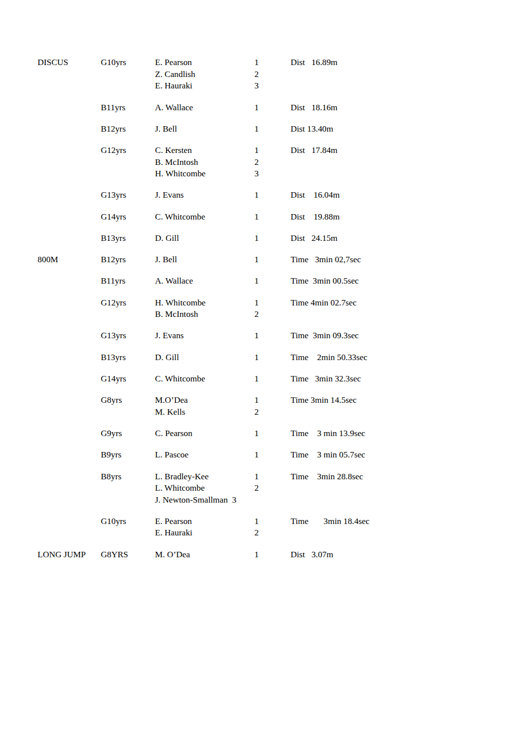| DISCUS | G10yrs | E. Pearson | 1 | Dist 16.89m |
| | | Z. Candlish | 2 | |
| | | E. Hauraki | 3 | |
| | B11yrs | A. Wallace | 1 | Dist 18.16m |
| | B12yrs | J. Bell | 1 | Dist 13.40m |
| | G12yrs | C. Kersten | 1 | Dist 17.84m |
| | | B. McIntosh | 2 | |
| | | H. Whitcombe | 3 | |
| | G13yrs | J. Evans | 1 | Dist 16.04m |
| | G14yrs | C. Whitcombe | 1 | Dist 19.88m |
| | B13yrs | D. Gill | 1 | Dist 24.15m |
| 800M | B12yrs | J. Bell | 1 | Time 3min 02,7sec |
| | B11yrs | A. Wallace | 1 | Time 3min 00.5sec |
| | G12yrs | H. Whitcombe | 1 | Time 4min 02.7sec |
| | | B. McIntosh | 2 | |
| | G13yrs | J. Evans | 1 | Time 3min 09.3sec |
| | B13yrs | D. Gill | 1 | Time 2min 50.33sec |
| | G14yrs | C. Whitcombe | 1 | Time 3min 32.3sec |
| | G8yrs | M.O’Dea | 1 | Time 3min 14.5sec |
| | | M. Kells | 2 | |
| | G9yrs | C. Pearson | 1 | Time 3 min 13.9sec |
| | B9yrs | L. Pascoe | 1 | Time 3 min 05.7sec |
| | B8yrs | L. Bradley-Kee | 1 | Time 3min 28.8sec |
| | | L. Whitcombe | 2 | |
| | | J. Newton-Smallman 3 | |
| | G10yrs | E. Pearson | 1 | Time 3min 18.4sec |
| | | E. Hauraki | 2 | |
| LONG JUMP | G8YRS | M. O’Dea | 1 | Dist 3.07m |